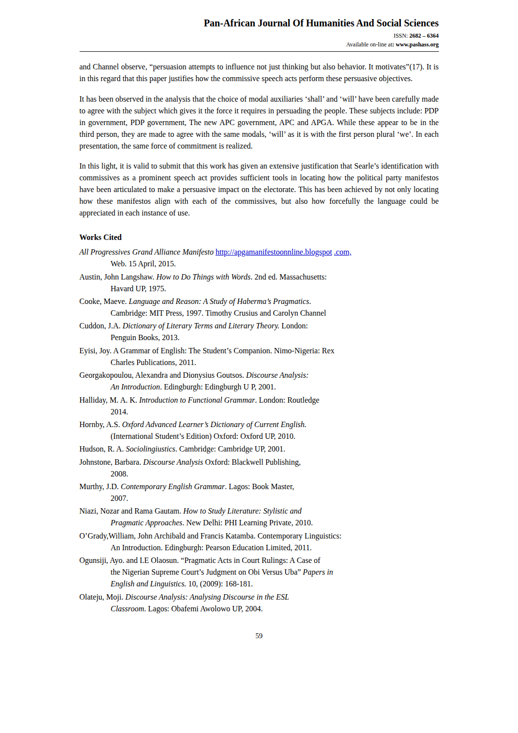Pan-African Journal Of Humanities And Social Sciences ISSN: 2682 – 6364 Available on-line at: www.pashass.org
and Channel observe, “persuasion attempts to influence not just thinking but also behavior. It motivates”(17). It is in this regard that this paper justifies how the commissive speech acts perform these persuasive objectives.
It has been observed in the analysis that the choice of modal auxiliaries ‘shall’ and ‘will’ have been carefully made to agree with the subject which gives it the force it requires in persuading the people. These subjects include: PDP in government, PDP government, The new APC government, APC and APGA. While these appear to be in the third person, they are made to agree with the same modals, ‘will’ as it is with the first person plural ‘we’. In each presentation, the same force of commitment is realized.
In this light, it is valid to submit that this work has given an extensive justification that Searle’s identification with commissives as a prominent speech act provides sufficient tools in locating how the political party manifestos have been articulated to make a persuasive impact on the electorate. This has been achieved by not only locating how these manifestos align with each of the commissives, but also how forcefully the language could be appreciated in each instance of use.
Works Cited
All Progressives Grand Alliance Manifesto http://apgamanifestoonnline.blogspot .com, Web. 15 April, 2015.
Austin, John Langshaw. How to Do Things with Words. 2nd ed. Massachusetts: Havard UP, 1975.
Cooke, Maeve. Language and Reason: A Study of Haberma’s Pragmatics. Cambridge: MIT Press, 1997. Timothy Crusius and Carolyn Channel
Cuddon, J.A. Dictionary of Literary Terms and Literary Theory. London: Penguin Books, 2013.
Eyisi, Joy. A Grammar of English: The Student’s Companion. Nimo-Nigeria: Rex Charles Publications, 2011.
Georgakopoulou, Alexandra and Dionysius Goutsos. Discourse Analysis: An Introduction. Edingburgh: Edingburgh U P, 2001.
Halliday, M. A. K. Introduction to Functional Grammar. London: Routledge 2014.
Hornby, A.S. Oxford Advanced Learner’s Dictionary of Current English. (International Student’s Edition) Oxford: Oxford UP, 2010.
Hudson, R. A. Sociolingiustics. Cambridge: Cambridge UP, 2001.
Johnstone, Barbara. Discourse Analysis Oxford: Blackwell Publishing, 2008.
Murthy, J.D. Contemporary English Grammar. Lagos: Book Master, 2007.
Niazi, Nozar and Rama Gautam. How to Study Literature: Stylistic and Pragmatic Approaches. New Delhi: PHI Learning Private, 2010.
O’Grady,William, John Archibald and Francis Katamba. Contemporary Linguistics: An Introduction. Edingburgh: Pearson Education Limited, 2011.
Ogunsiji, Ayo. and I.E Olaosun. “Pragmatic Acts in Court Rulings: A Case of the Nigerian Supreme Court’s Judgment on Obi Versus Uba” Papers in English and Linguistics. 10, (2009): 168-181.
Olateju, Moji. Discourse Analysis: Analysing Discourse in the ESL Classroom. Lagos: Obafemi Awolowo UP, 2004.
59